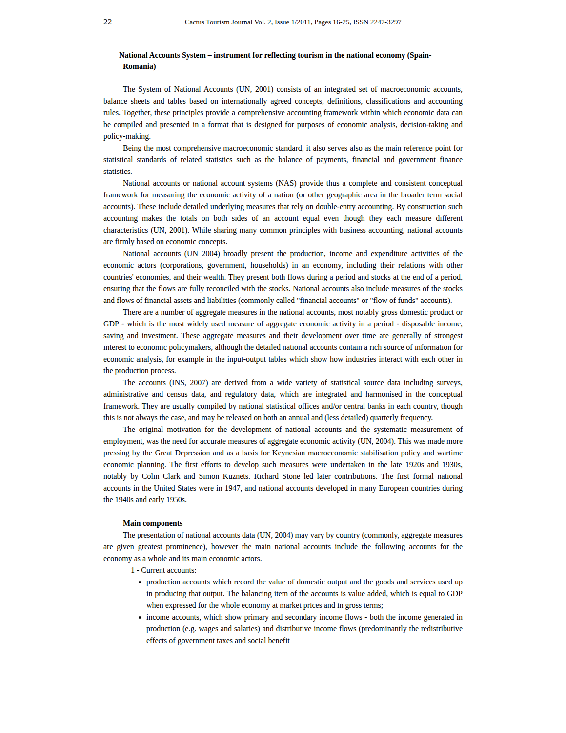22 Cactus Tourism Journal Vol. 2, Issue 1/2011, Pages 16-25, ISSN 2247-3297
National Accounts System – instrument for reflecting tourism in the national economy (Spain-Romania)
The System of National Accounts (UN, 2001) consists of an integrated set of macroeconomic accounts, balance sheets and tables based on internationally agreed concepts, definitions, classifications and accounting rules. Together, these principles provide a comprehensive accounting framework within which economic data can be compiled and presented in a format that is designed for purposes of economic analysis, decision-taking and policy-making.
Being the most comprehensive macroeconomic standard, it also serves also as the main reference point for statistical standards of related statistics such as the balance of payments, financial and government finance statistics.
National accounts or national account systems (NAS) provide thus a complete and consistent conceptual framework for measuring the economic activity of a nation (or other geographic area in the broader term social accounts). These include detailed underlying measures that rely on double-entry accounting. By construction such accounting makes the totals on both sides of an account equal even though they each measure different characteristics (UN, 2001). While sharing many common principles with business accounting, national accounts are firmly based on economic concepts.
National accounts (UN 2004) broadly present the production, income and expenditure activities of the economic actors (corporations, government, households) in an economy, including their relations with other countries' economies, and their wealth. They present both flows during a period and stocks at the end of a period, ensuring that the flows are fully reconciled with the stocks. National accounts also include measures of the stocks and flows of financial assets and liabilities (commonly called "financial accounts" or "flow of funds" accounts).
There are a number of aggregate measures in the national accounts, most notably gross domestic product or GDP - which is the most widely used measure of aggregate economic activity in a period - disposable income, saving and investment. These aggregate measures and their development over time are generally of strongest interest to economic policymakers, although the detailed national accounts contain a rich source of information for economic analysis, for example in the input-output tables which show how industries interact with each other in the production process.
The accounts (INS, 2007) are derived from a wide variety of statistical source data including surveys, administrative and census data, and regulatory data, which are integrated and harmonised in the conceptual framework. They are usually compiled by national statistical offices and/or central banks in each country, though this is not always the case, and may be released on both an annual and (less detailed) quarterly frequency.
The original motivation for the development of national accounts and the systematic measurement of employment, was the need for accurate measures of aggregate economic activity (UN, 2004). This was made more pressing by the Great Depression and as a basis for Keynesian macroeconomic stabilisation policy and wartime economic planning. The first efforts to develop such measures were undertaken in the late 1920s and 1930s, notably by Colin Clark and Simon Kuznets. Richard Stone led later contributions. The first formal national accounts in the United States were in 1947, and national accounts developed in many European countries during the 1940s and early 1950s.
Main components
The presentation of national accounts data (UN, 2004) may vary by country (commonly, aggregate measures are given greatest prominence), however the main national accounts include the following accounts for the economy as a whole and its main economic actors.
1 - Current accounts:
production accounts which record the value of domestic output and the goods and services used up in producing that output. The balancing item of the accounts is value added, which is equal to GDP when expressed for the whole economy at market prices and in gross terms;
income accounts, which show primary and secondary income flows - both the income generated in production (e.g. wages and salaries) and distributive income flows (predominantly the redistributive effects of government taxes and social benefit